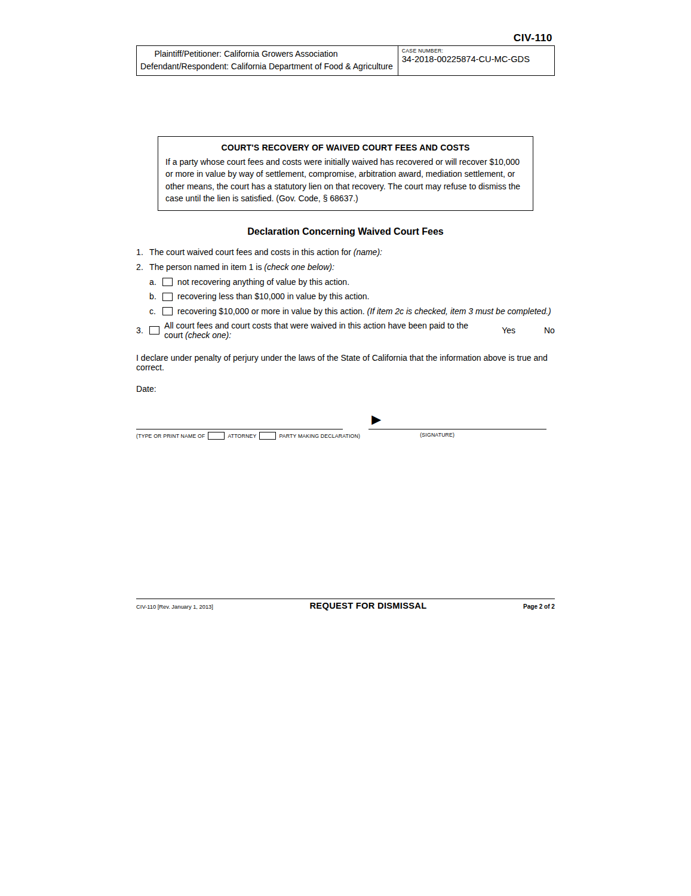CIV-110
| Plaintiff/Petitioner: California Growers Association Defendant/Respondent: California Department of Food & Agriculture | CASE NUMBER: 34-2018-00225874-CU-MC-GDS |
COURT'S RECOVERY OF WAIVED COURT FEES AND COSTS
If a party whose court fees and costs were initially waived has recovered or will recover $10,000 or more in value by way of settlement, compromise, arbitration award, mediation settlement, or other means, the court has a statutory lien on that recovery. The court may refuse to dismiss the case until the lien is satisfied. (Gov. Code, § 68637.)
Declaration Concerning Waived Court Fees
1.
The court waived court fees and costs in this action for (name):
2.
The person named in item 1 is (check one below):
a.
not recovering anything of value by this action.
b.
recovering less than $10,000 in value by this action.
c.
recovering $10,000 or more in value by this action. (If item 2c is checked, item 3 must be completed.)
3.
All court fees and court costs that were waived in this action have been paid to the court (check one): Yes No
I declare under penalty of perjury under the laws of the State of California that the information above is true and correct.
Date:
►
(TYPE OR PRINT NAME OF ATTORNEY PARTY MAKING DECLARATION)
(SIGNATURE)
CIV-110 [Rev. January 1, 2013]
REQUEST FOR DISMISSAL
Page 2 of 2